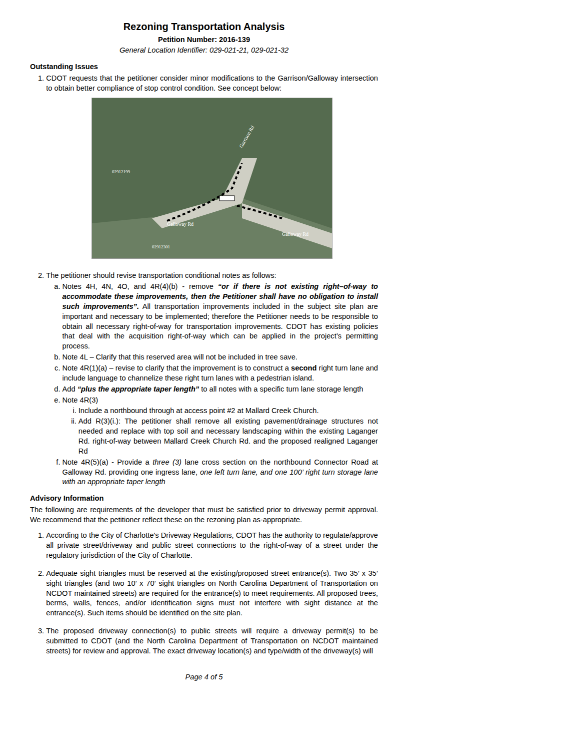Rezoning Transportation Analysis
Petition Number: 2016-139
General Location Identifier: 029-021-21, 029-021-32
Outstanding Issues
CDOT requests that the petitioner consider minor modifications to the Garrison/Galloway intersection to obtain better compliance of stop control condition. See concept below:
The petitioner should revise transportation conditional notes as follows:
Notes 4H, 4N, 4O, and 4R(4)(b) - remove “or if there is not existing right–of-way to accommodate these improvements, then the Petitioner shall have no obligation to install such improvements”. All transportation improvements included in the subject site plan are important and necessary to be implemented; therefore the Petitioner needs to be responsible to obtain all necessary right-of-way for transportation improvements. CDOT has existing policies that deal with the acquisition right-of-way which can be applied in the project’s permitting process.
Note 4L – Clarify that this reserved area will not be included in tree save.
Note 4R(1)(a) – revise to clarify that the improvement is to construct a second right turn lane and include language to channelize these right turn lanes with a pedestrian island.
Add “plus the appropriate taper length” to all notes with a specific turn lane storage length
Note 4R(3)
Include a northbound through at access point #2 at Mallard Creek Church.
Add R(3)(i.): The petitioner shall remove all existing pavement/drainage structures not needed and replace with top soil and necessary landscaping within the existing Laganger Rd. right-of-way between Mallard Creek Church Rd. and the proposed realigned Laganger Rd
Note 4R(5)(a) - Provide a three (3) lane cross section on the northbound Connector Road at Galloway Rd. providing one ingress lane, one left turn lane, and one 100’ right turn storage lane with an appropriate taper length
Advisory Information
The following are requirements of the developer that must be satisfied prior to driveway permit approval. We recommend that the petitioner reflect these on the rezoning plan as-appropriate.
According to the City of Charlotte's Driveway Regulations, CDOT has the authority to regulate/approve all private street/driveway and public street connections to the right-of-way of a street under the regulatory jurisdiction of the City of Charlotte.
Adequate sight triangles must be reserved at the existing/proposed street entrance(s). Two 35’ x 35’ sight triangles (and two 10’ x 70’ sight triangles on North Carolina Department of Transportation on NCDOT maintained streets) are required for the entrance(s) to meet requirements. All proposed trees, berms, walls, fences, and/or identification signs must not interfere with sight distance at the entrance(s). Such items should be identified on the site plan.
The proposed driveway connection(s) to public streets will require a driveway permit(s) to be submitted to CDOT (and the North Carolina Department of Transportation on NCDOT maintained streets) for review and approval. The exact driveway location(s) and type/width of the driveway(s) will
Page 4 of 5